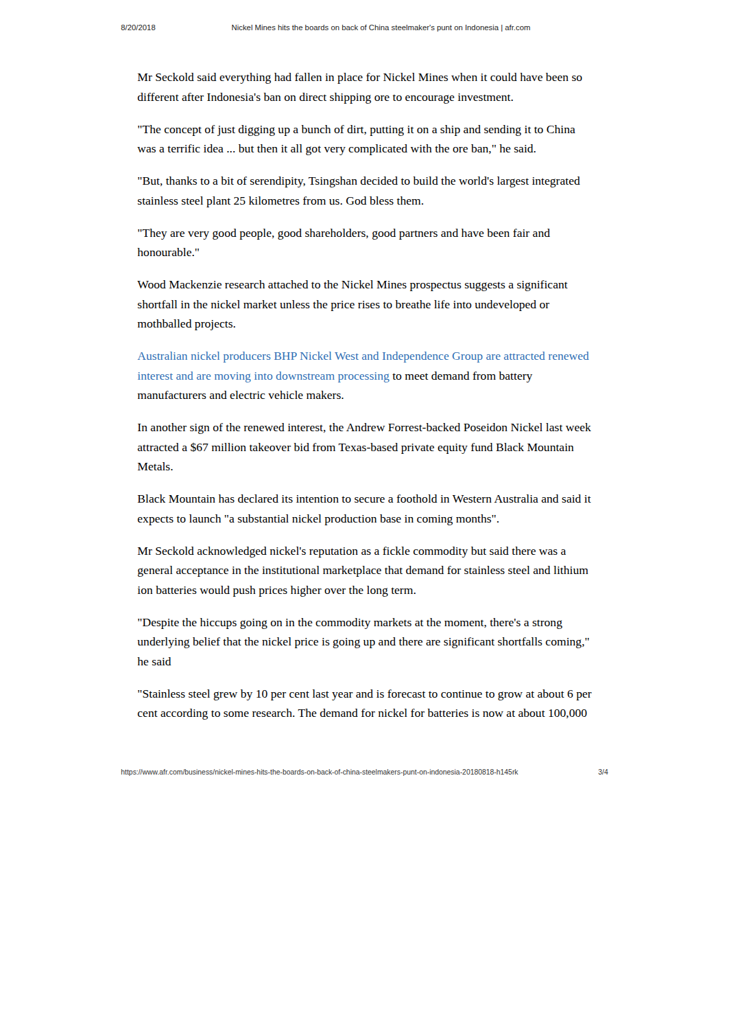8/20/2018
Nickel Mines hits the boards on back of China steelmaker's punt on Indonesia | afr.com
Mr Seckold said everything had fallen in place for Nickel Mines when it could have been so different after Indonesia's ban on direct shipping ore to encourage investment.
"The concept of just digging up a bunch of dirt, putting it on a ship and sending it to China was a terrific idea ... but then it all got very complicated with the ore ban," he said.
"But, thanks to a bit of serendipity, Tsingshan decided to build the world's largest integrated stainless steel plant 25 kilometres from us. God bless them.
"They are very good people, good shareholders, good partners and have been fair and honourable."
Wood Mackenzie research attached to the Nickel Mines prospectus suggests a significant shortfall in the nickel market unless the price rises to breathe life into undeveloped or mothballed projects.
Australian nickel producers BHP Nickel West and Independence Group are attracted renewed interest and are moving into downstream processing to meet demand from battery manufacturers and electric vehicle makers.
In another sign of the renewed interest, the Andrew Forrest-backed Poseidon Nickel last week attracted a $67 million takeover bid from Texas-based private equity fund Black Mountain Metals.
Black Mountain has declared its intention to secure a foothold in Western Australia and said it expects to launch "a substantial nickel production base in coming months".
Mr Seckold acknowledged nickel's reputation as a fickle commodity but said there was a general acceptance in the institutional marketplace that demand for stainless steel and lithium ion batteries would push prices higher over the long term.
"Despite the hiccups going on in the commodity markets at the moment, there's a strong underlying belief that the nickel price is going up and there are significant shortfalls coming," he said
"Stainless steel grew by 10 per cent last year and is forecast to continue to grow at about 6 per cent according to some research. The demand for nickel for batteries is now at about 100,000
https://www.afr.com/business/nickel-mines-hits-the-boards-on-back-of-china-steelmakers-punt-on-indonesia-20180818-h145rk
3/4